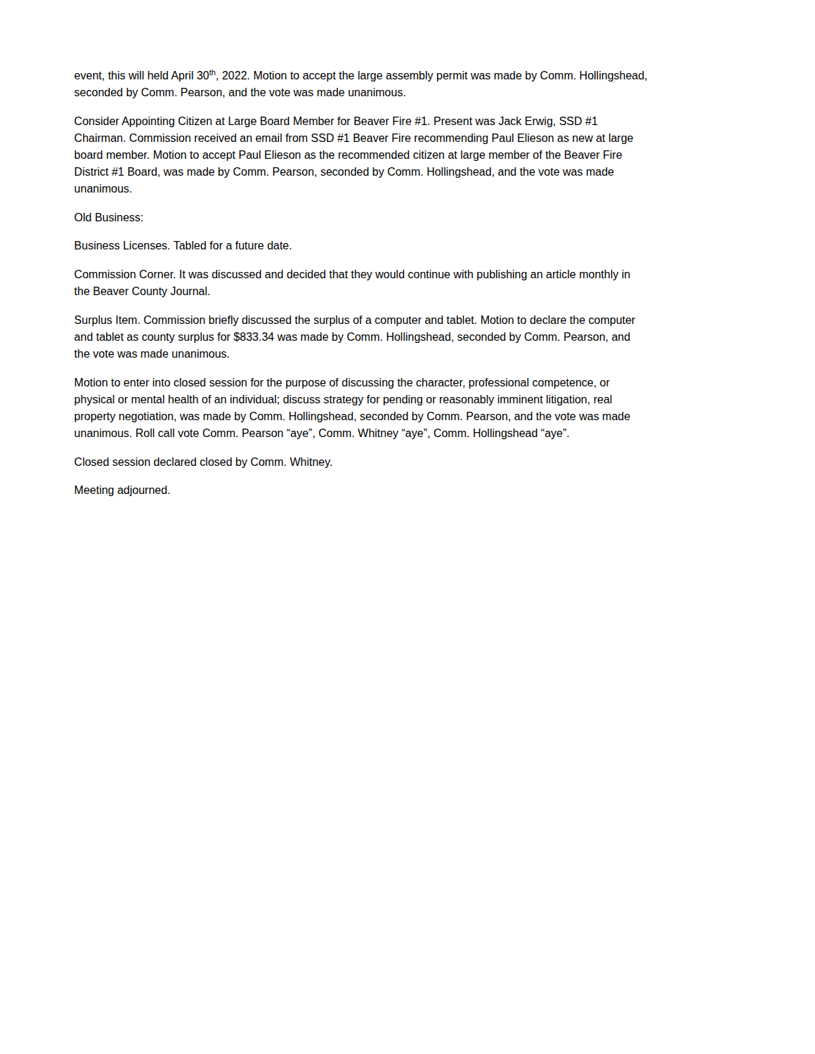event, this will held April 30th, 2022. Motion to accept the large assembly permit was made by Comm. Hollingshead, seconded by Comm. Pearson, and the vote was made unanimous.
Consider Appointing Citizen at Large Board Member for Beaver Fire #1. Present was Jack Erwig, SSD #1 Chairman. Commission received an email from SSD #1 Beaver Fire recommending Paul Elieson as new at large board member. Motion to accept Paul Elieson as the recommended citizen at large member of the Beaver Fire District #1 Board, was made by Comm. Pearson, seconded by Comm. Hollingshead, and the vote was made unanimous.
Old Business:
Business Licenses. Tabled for a future date.
Commission Corner. It was discussed and decided that they would continue with publishing an article monthly in the Beaver County Journal.
Surplus Item. Commission briefly discussed the surplus of a computer and tablet. Motion to declare the computer and tablet as county surplus for $833.34 was made by Comm. Hollingshead, seconded by Comm. Pearson, and the vote was made unanimous.
Motion to enter into closed session for the purpose of discussing the character, professional competence, or physical or mental health of an individual; discuss strategy for pending or reasonably imminent litigation, real property negotiation, was made by Comm. Hollingshead, seconded by Comm. Pearson, and the vote was made unanimous. Roll call vote Comm. Pearson “aye”, Comm. Whitney “aye”, Comm. Hollingshead “aye”.
Closed session declared closed by Comm. Whitney.
Meeting adjourned.